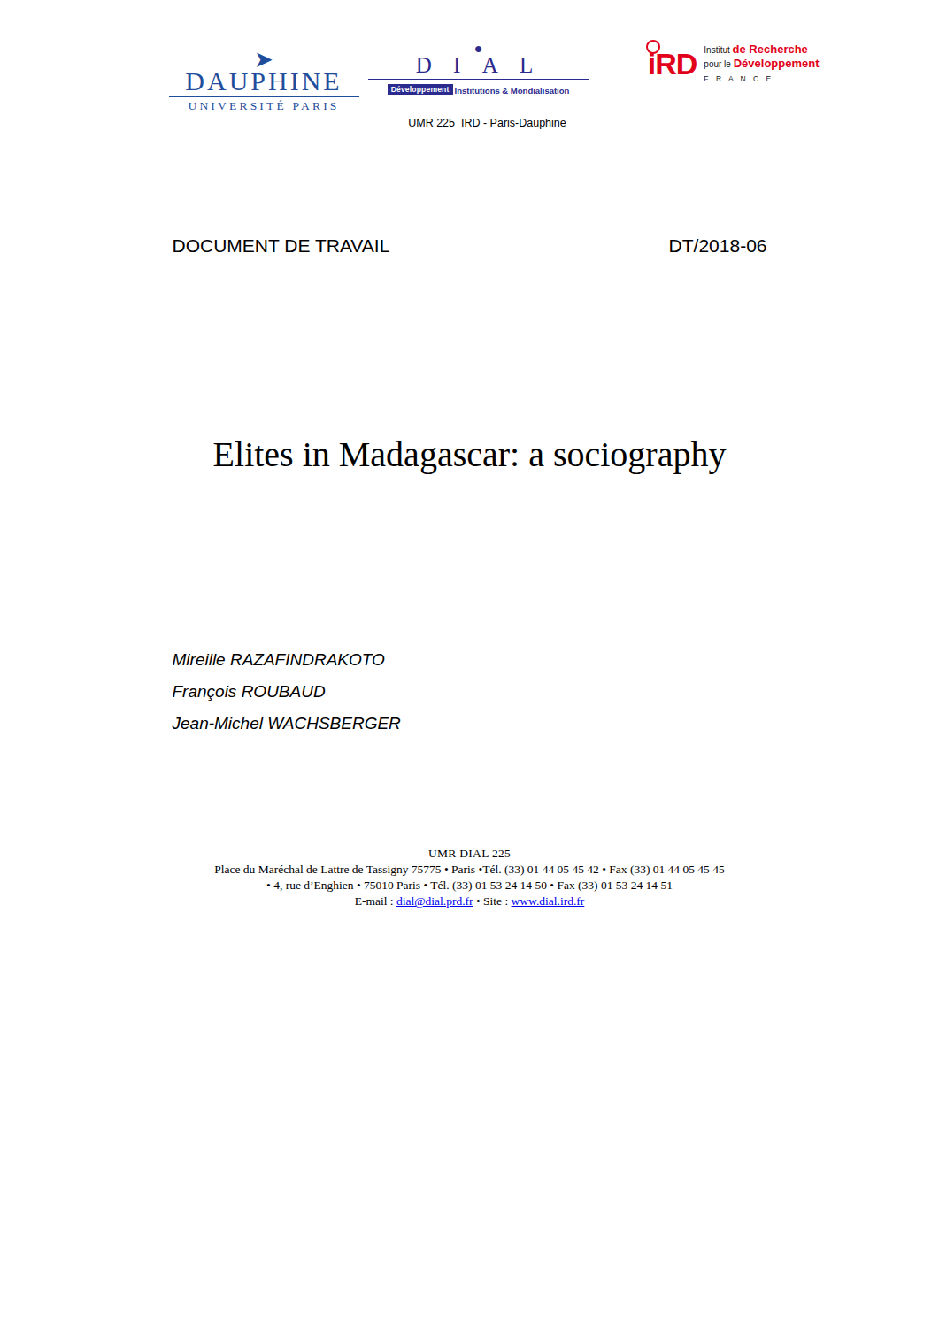➤
DAUPHINE
UNIVERSITÉ PARIS
●
D I A L
Développement Institutions & Mondialisation
iRD
Institut de Recherche
pour le Développement
F R A N C E
UMR 225 IRD - Paris-Dauphine
DOCUMENT DE TRAVAIL DT/2018-06
Elites in Madagascar: a sociography
Mireille RAZAFINDRAKOTO
François ROUBAUD
Jean-Michel WACHSBERGER
UMR DIAL 225
Place du Maréchal de Lattre de Tassigny 75775 • Paris •Tél. (33) 01 44 05 45 42 • Fax (33) 01 44 05 45 45
• 4, rue d’Enghien • 75010 Paris • Tél. (33) 01 53 24 14 50 • Fax (33) 01 53 24 14 51
E-mail : dial@dial.prd.fr • Site : www.dial.ird.fr